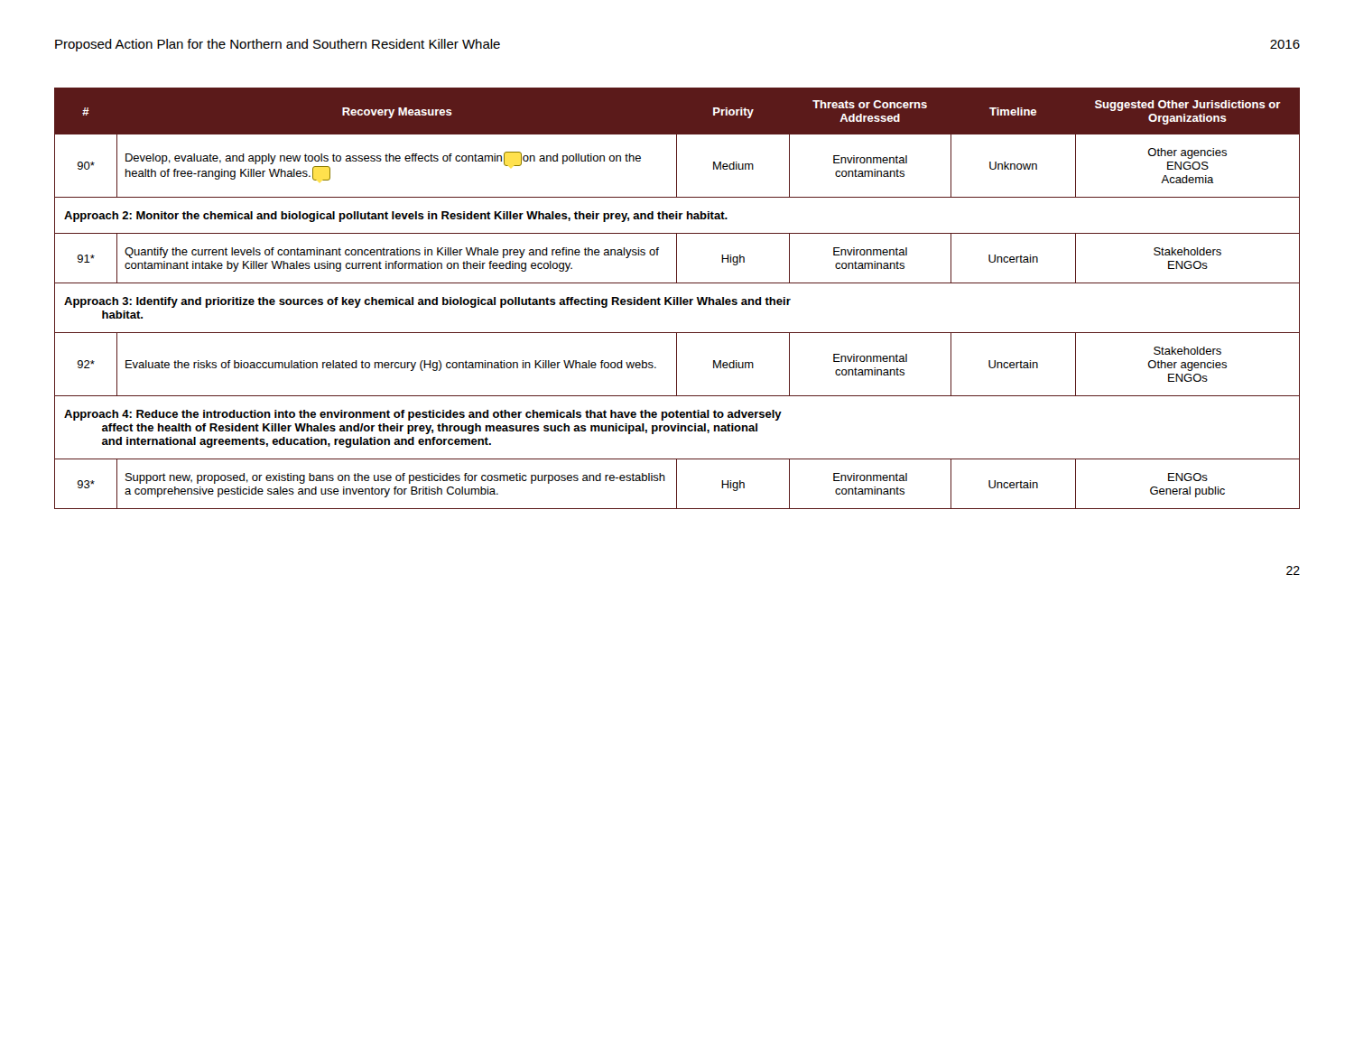Proposed Action Plan for the Northern and Southern Resident Killer Whale 2016
| # | Recovery Measures | Priority | Threats or Concerns Addressed | Timeline | Suggested Other Jurisdictions or Organizations |
| --- | --- | --- | --- | --- | --- |
| 90* | Develop, evaluate, and apply new tools to assess the effects of contamin on and pollution on the health of free-ranging Killer Whales. | Medium | Environmental contaminants | Unknown | Other agencies ENGOS Academia |
| Approach 2: Monitor the chemical and biological pollutant levels in Resident Killer Whales, their prey, and their habitat. |
| 91* | Quantify the current levels of contaminant concentrations in Killer Whale prey and refine the analysis of contaminant intake by Killer Whales using current information on their feeding ecology. | High | Environmental contaminants | Uncertain | Stakeholders ENGOs |
| Approach 3: Identify and prioritize the sources of key chemical and biological pollutants affecting Resident Killer Whales and their habitat. |
| 92* | Evaluate the risks of bioaccumulation related to mercury (Hg) contamination in Killer Whale food webs. | Medium | Environmental contaminants | Uncertain | Stakeholders Other agencies ENGOs |
| Approach 4: Reduce the introduction into the environment of pesticides and other chemicals that have the potential to adversely affect the health of Resident Killer Whales and/or their prey, through measures such as municipal, provincial, national and international agreements, education, regulation and enforcement. |
| 93* | Support new, proposed, or existing bans on the use of pesticides for cosmetic purposes and re-establish a comprehensive pesticide sales and use inventory for British Columbia. | High | Environmental contaminants | Uncertain | ENGOs General public |
22